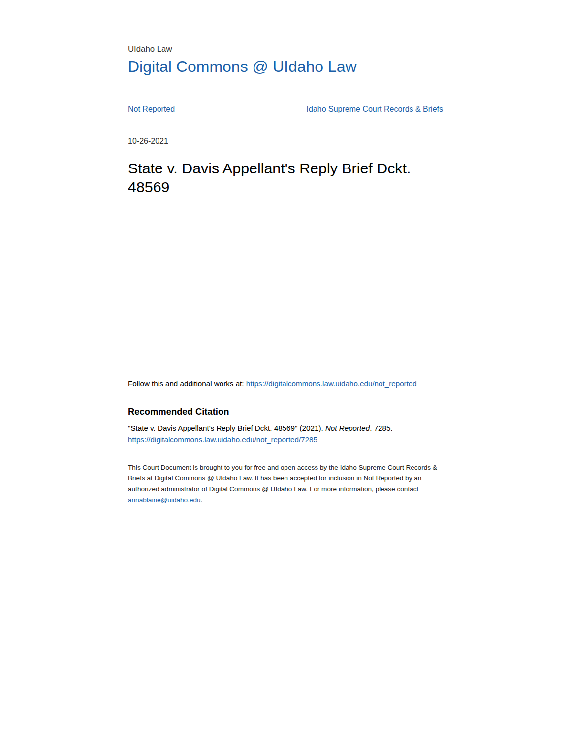UIdaho Law
Digital Commons @ UIdaho Law
Not Reported
Idaho Supreme Court Records & Briefs
10-26-2021
State v. Davis Appellant's Reply Brief Dckt. 48569
Follow this and additional works at: https://digitalcommons.law.uidaho.edu/not_reported
Recommended Citation
"State v. Davis Appellant's Reply Brief Dckt. 48569" (2021). Not Reported. 7285.
https://digitalcommons.law.uidaho.edu/not_reported/7285
This Court Document is brought to you for free and open access by the Idaho Supreme Court Records & Briefs at Digital Commons @ UIdaho Law. It has been accepted for inclusion in Not Reported by an authorized administrator of Digital Commons @ UIdaho Law. For more information, please contact annablaine@uidaho.edu.